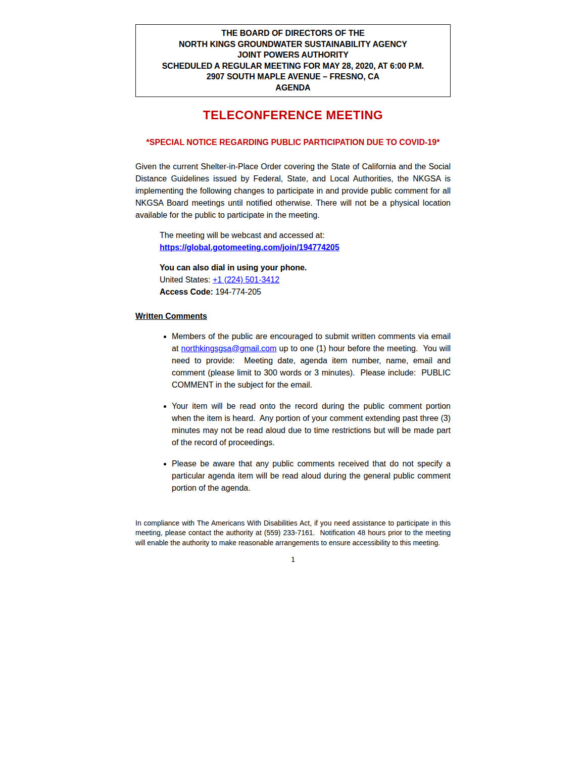THE BOARD OF DIRECTORS OF THE
NORTH KINGS GROUNDWATER SUSTAINABILITY AGENCY
JOINT POWERS AUTHORITY
SCHEDULED A REGULAR MEETING FOR May 28, 2020, AT 6:00 P.M.
2907 SOUTH MAPLE AVENUE – FRESNO, CA
AGENDA
TELECONFERENCE MEETING
*SPECIAL NOTICE REGARDING PUBLIC PARTICIPATION DUE TO COVID-19*
Given the current Shelter-in-Place Order covering the State of California and the Social Distance Guidelines issued by Federal, State, and Local Authorities, the NKGSA is implementing the following changes to participate in and provide public comment for all NKGSA Board meetings until notified otherwise. There will not be a physical location available for the public to participate in the meeting.
The meeting will be webcast and accessed at:
https://global.gotomeeting.com/join/194774205
You can also dial in using your phone.
United States: +1 (224) 501-3412
Access Code: 194-774-205
Written Comments
Members of the public are encouraged to submit written comments via email at northkingsgsa@gmail.com up to one (1) hour before the meeting. You will need to provide: Meeting date, agenda item number, name, email and comment (please limit to 300 words or 3 minutes). Please include: PUBLIC COMMENT in the subject for the email.
Your item will be read onto the record during the public comment portion when the item is heard. Any portion of your comment extending past three (3) minutes may not be read aloud due to time restrictions but will be made part of the record of proceedings.
Please be aware that any public comments received that do not specify a particular agenda item will be read aloud during the general public comment portion of the agenda.
In compliance with The Americans With Disabilities Act, if you need assistance to participate in this meeting, please contact the authority at (559) 233-7161. Notification 48 hours prior to the meeting will enable the authority to make reasonable arrangements to ensure accessibility to this meeting.
1